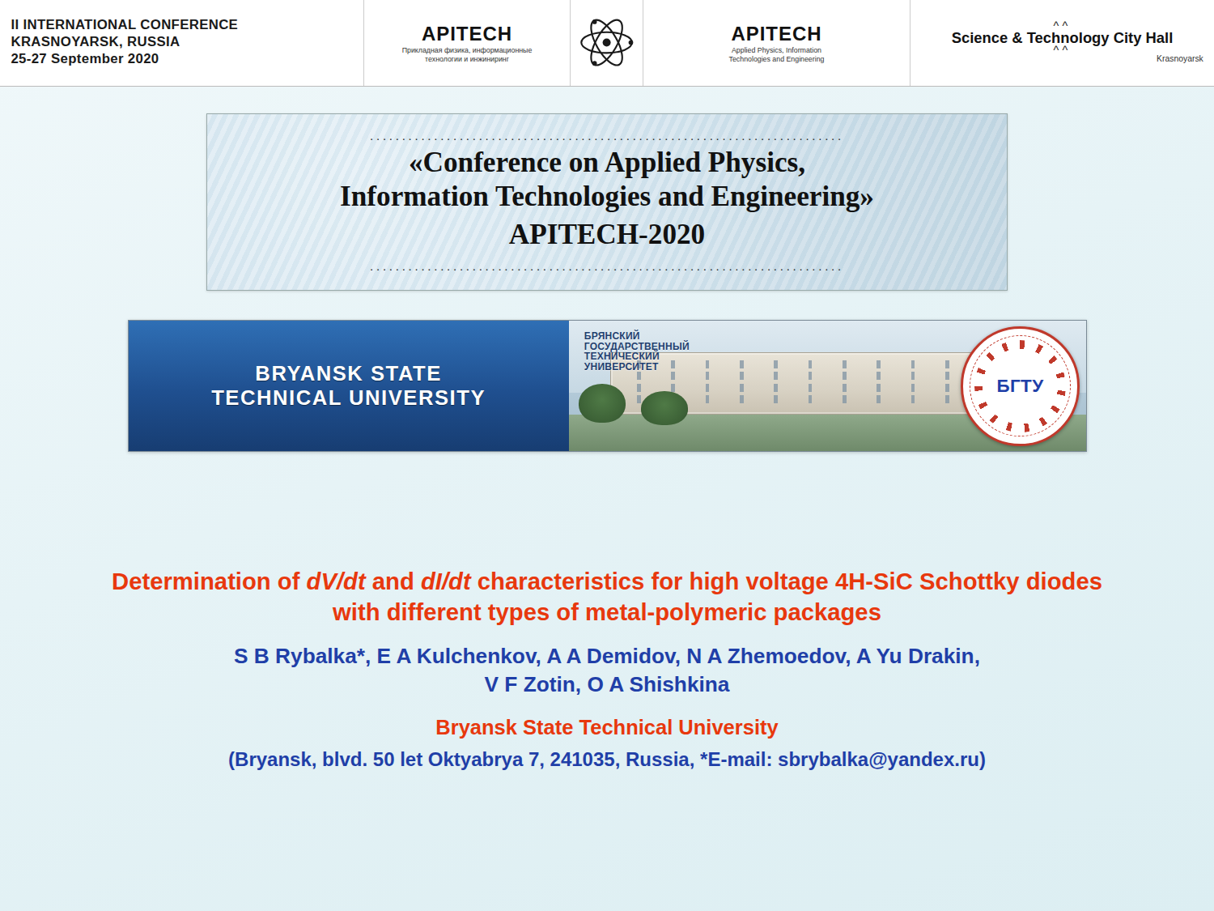II INTERNATIONAL CONFERENCE KRASNOYARSK, RUSSIA 25-27 September 2020
APITECH Прикладная физика, информационные
технологии и инжиниринг
APITECH Applied Physics, Information
Technologies and Engineering
^^ Science & Technology City Hall ^^ Krasnoyarsk
..........................................................................
«Conference on Applied Physics,
Information Technologies and Engineering»
APITECH-2020
..........................................................................
BRYANSK STATE TECHNICAL UNIVERSITY
БРЯНСКИЙ
ГОСУДАРСТВЕННЫЙ
ТЕХНИЧЕСКИЙ
УНИВЕРСИТЕТ
БГТУ
Determination of dV/dt and dI/dt characteristics for high voltage 4H-SiC Schottky diodes with different types of metal-polymeric packages
S B Rybalka*, E A Kulchenkov, A A Demidov, N A Zhemoedov, A Yu Drakin,
V F Zotin, O A Shishkina
Bryansk State Technical University (Bryansk, blvd. 50 let Oktyabrya 7, 241035, Russia, *E-mail: sbrybalka@yandex.ru)